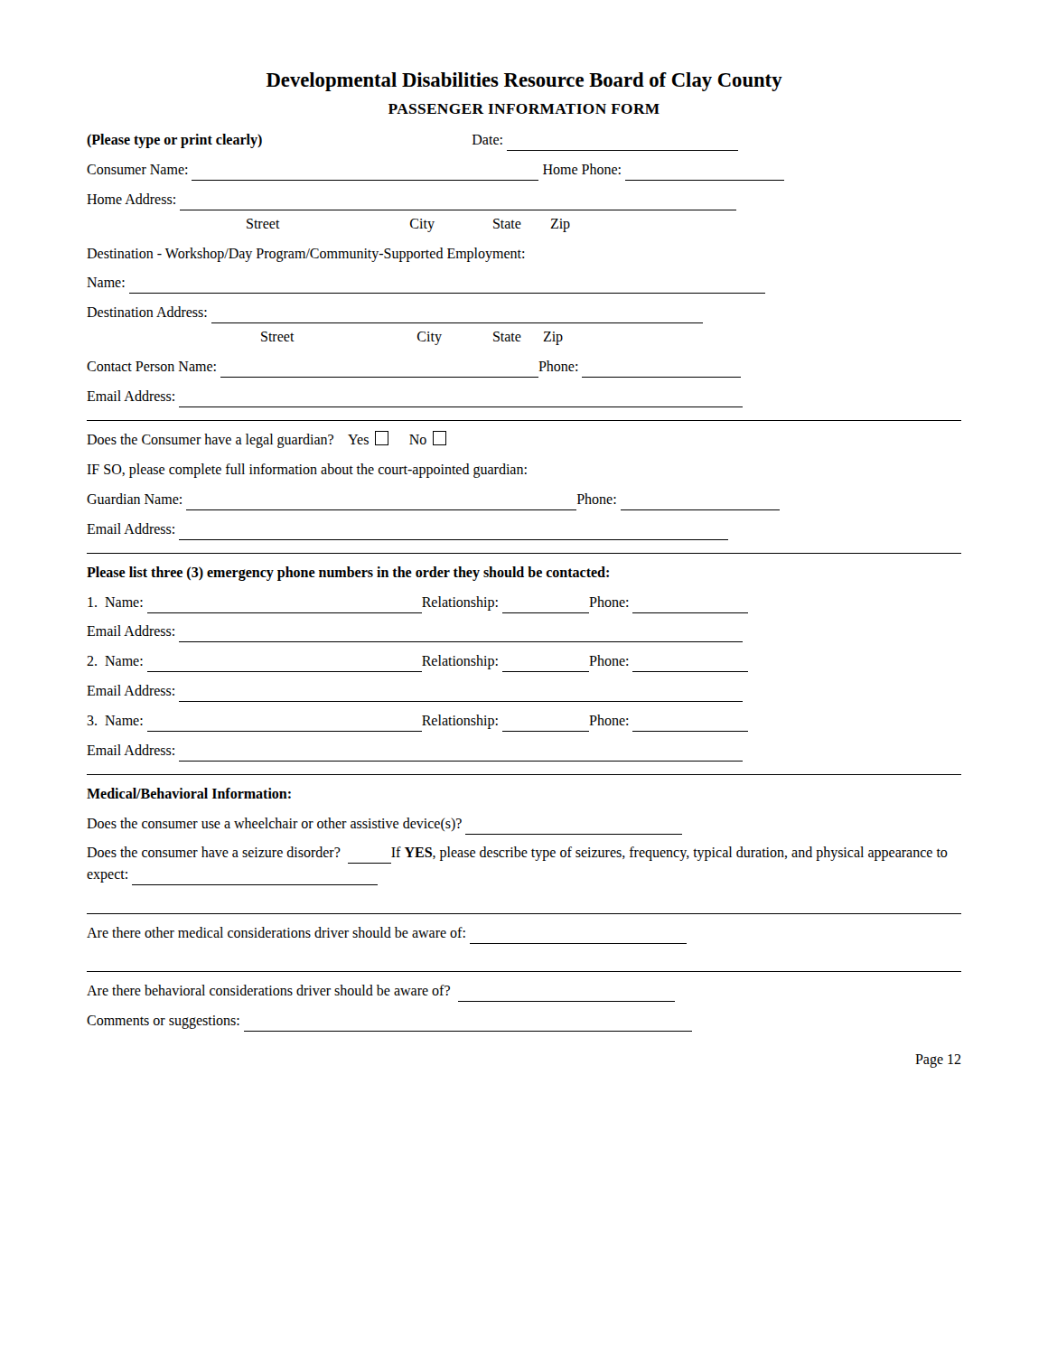Developmental Disabilities Resource Board of Clay County
PASSENGER INFORMATION FORM
(Please type or print clearly) Date:
Consumer Name: Home Phone:
Home Address:
Street City State Zip
Destination - Workshop/Day Program/Community-Supported Employment:
Name:
Destination Address:
Street City State Zip
Contact Person Name: Phone:
Email Address:
Does the Consumer have a legal guardian? Yes No
IF SO, please complete full information about the court-appointed guardian:
Guardian Name: Phone:
Email Address:
Please list three (3) emergency phone numbers in the order they should be contacted:
1. Name: Relationship: Phone:
Email Address:
2. Name: Relationship: Phone:
Email Address:
3. Name: Relationship: Phone:
Email Address:
Medical/Behavioral Information:
Does the consumer use a wheelchair or other assistive device(s)?
Does the consumer have a seizure disorder? If YES, please describe type of seizures, frequency, typical duration, and physical appearance to expect:
Are there other medical considerations driver should be aware of:
Are there behavioral considerations driver should be aware of?
Comments or suggestions:
Page 12